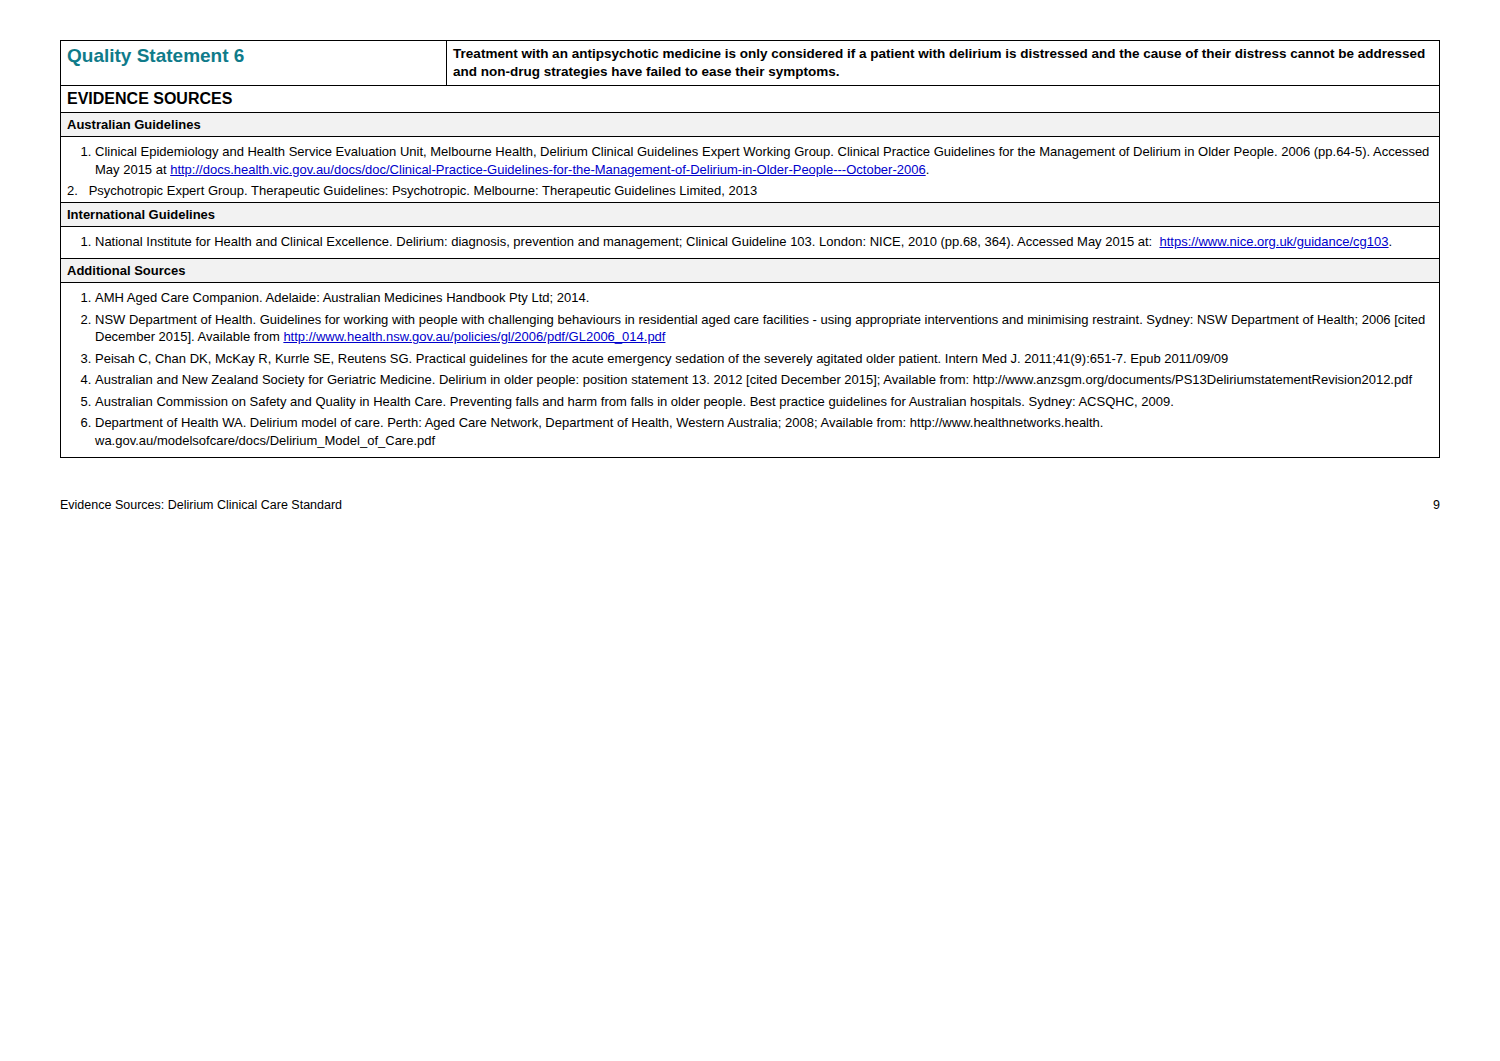| Quality Statement 6 | Treatment with an antipsychotic medicine is only considered if a patient with delirium is distressed and the cause of their distress cannot be addressed and non-drug strategies have failed to ease their symptoms. |
| EVIDENCE SOURCES |
| Australian Guidelines |
| Clinical Epidemiology and Health Service Evaluation Unit, Melbourne Health, Delirium Clinical Guidelines Expert Working Group. Clinical Practice Guidelines for the Management of Delirium in Older People. 2006 (pp.64-5). Accessed May 2015 at http://docs.health.vic.gov.au/docs/doc/Clinical-Practice-Guidelines-for-the-Management-of-Delirium-in-Older-People---October-2006 . 2. Psychotropic Expert Group. Therapeutic Guidelines: Psychotropic. Melbourne: Therapeutic Guidelines Limited, 2013 |
| International Guidelines |
| National Institute for Health and Clinical Excellence. Delirium: diagnosis, prevention and management; Clinical Guideline 103. London: NICE, 2010 (pp.68, 364). Accessed May 2015 at: https://www.nice.org.uk/guidance/cg103 . |
| Additional Sources |
| AMH Aged Care Companion. Adelaide: Australian Medicines Handbook Pty Ltd; 2014. NSW Department of Health. Guidelines for working with people with challenging behaviours in residential aged care facilities - using appropriate interventions and minimising restraint. Sydney: NSW Department of Health; 2006 [cited December 2015]. Available from http://www.health.nsw.gov.au/policies/gl/2006/pdf/GL2006_014.pdf Peisah C, Chan DK, McKay R, Kurrle SE, Reutens SG. Practical guidelines for the acute emergency sedation of the severely agitated older patient. Intern Med J. 2011;41(9):651-7. Epub 2011/09/09 Australian and New Zealand Society for Geriatric Medicine. Delirium in older people: position statement 13. 2012 [cited December 2015]; Available from: http://www.anzsgm.org/documents/PS13DeliriumstatementRevision2012.pdf Australian Commission on Safety and Quality in Health Care. Preventing falls and harm from falls in older people. Best practice guidelines for Australian hospitals. Sydney: ACSQHC, 2009. Department of Health WA. Delirium model of care. Perth: Aged Care Network, Department of Health, Western Australia; 2008; Available from: http://www.healthnetworks.health. wa.gov.au/modelsofcare/docs/Delirium_Model_of_Care.pdf |
Evidence Sources: Delirium Clinical Care Standard
9